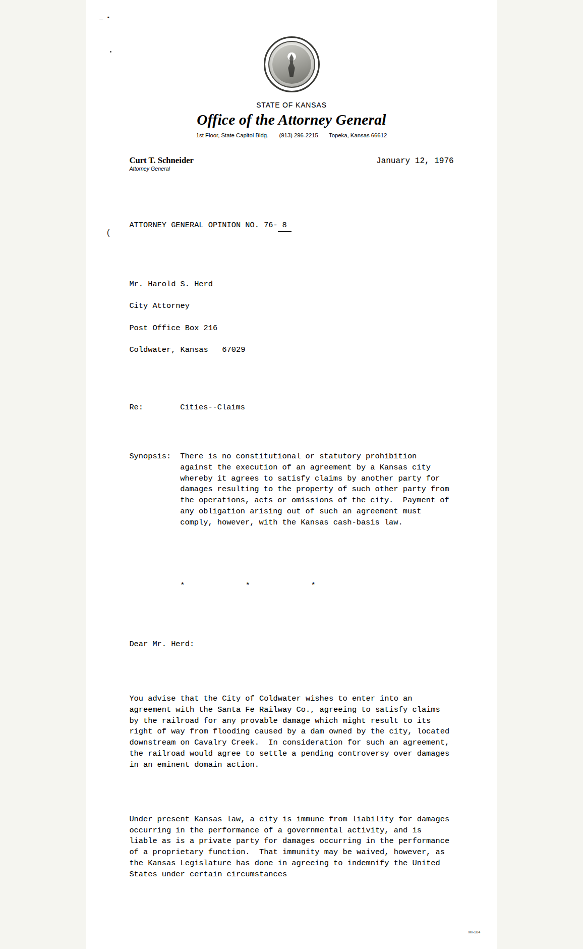_ ▪
(
STATE OF KANSAS
Office of the Attorney General
1st Floor, State Capitol Bldg. (913) 296-2215 Topeka, Kansas 66612
Curt T. Schneider
Attorney General
January 12, 1976
ATTORNEY GENERAL OPINION NO. 76-8
Mr. Harold S. Herd
City Attorney
Post Office Box 216
Coldwater, Kansas 67029
Re:
Cities--Claims
Synopsis:
There is no constitutional or statutory prohibition against the execution of an agreement by a Kansas city whereby it agrees to satisfy claims by another party for damages resulting to the property of such other party from the operations, acts or omissions of the city. Payment of any obligation arising out of such an agreement must comply, however, with the Kansas cash-basis law.
***
Dear Mr. Herd:
You advise that the City of Coldwater wishes to enter into an agreement with the Santa Fe Railway Co., agreeing to satisfy claims by the railroad for any provable damage which might result to its right of way from flooding caused by a dam owned by the city, located downstream on Cavalry Creek. In consideration for such an agreement, the railroad would agree to settle a pending controversy over damages in an eminent domain action.
Under present Kansas law, a city is immune from liability for damages occurring in the performance of a governmental activity, and is liable as is a private party for damages occurring in the performance of a proprietary function. That immunity may be waived, however, as the Kansas Legislature has done in agreeing to indemnify the United States under certain circumstances
MI-104